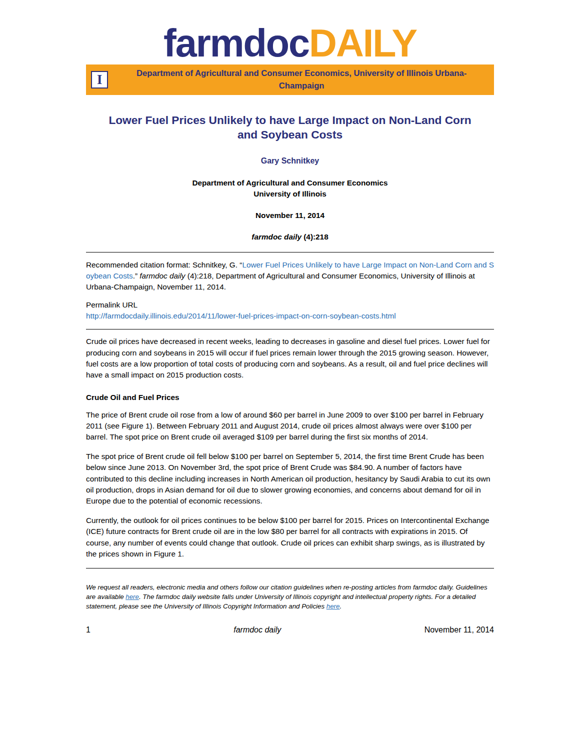farmdoc DAILY
I Department of Agricultural and Consumer Economics, University of Illinois Urbana-Champaign
Lower Fuel Prices Unlikely to have Large Impact on Non-Land Corn
and Soybean Costs
Gary Schnitkey
Department of Agricultural and Consumer Economics
University of Illinois
November 11, 2014
farmdoc daily (4):218
Recommended citation format: Schnitkey, G. “Lower Fuel Prices Unlikely to have Large Impact on Non-Land Corn and Soybean Costs.” farmdoc daily (4):218, Department of Agricultural and Consumer Economics, University of Illinois at Urbana-Champaign, November 11, 2014.
Permalink URL
http://farmdocdaily.illinois.edu/2014/11/lower-fuel-prices-impact-on-corn-soybean-costs.html
Crude oil prices have decreased in recent weeks, leading to decreases in gasoline and diesel fuel prices. Lower fuel for producing corn and soybeans in 2015 will occur if fuel prices remain lower through the 2015 growing season. However, fuel costs are a low proportion of total costs of producing corn and soybeans. As a result, oil and fuel price declines will have a small impact on 2015 production costs.
Crude Oil and Fuel Prices
The price of Brent crude oil rose from a low of around $60 per barrel in June 2009 to over $100 per barrel in February 2011 (see Figure 1). Between February 2011 and August 2014, crude oil prices almost always were over $100 per barrel. The spot price on Brent crude oil averaged $109 per barrel during the first six months of 2014.
The spot price of Brent crude oil fell below $100 per barrel on September 5, 2014, the first time Brent Crude has been below since June 2013. On November 3rd, the spot price of Brent Crude was $84.90. A number of factors have contributed to this decline including increases in North American oil production, hesitancy by Saudi Arabia to cut its own oil production, drops in Asian demand for oil due to slower growing economies, and concerns about demand for oil in Europe due to the potential of economic recessions.
Currently, the outlook for oil prices continues to be below $100 per barrel for 2015. Prices on Intercontinental Exchange (ICE) future contracts for Brent crude oil are in the low $80 per barrel for all contracts with expirations in 2015. Of course, any number of events could change that outlook. Crude oil prices can exhibit sharp swings, as is illustrated by the prices shown in Figure 1.
We request all readers, electronic media and others follow our citation guidelines when re-posting articles from farmdoc daily. Guidelines are available here. The farmdoc daily website falls under University of Illinois copyright and intellectual property rights. For a detailed statement, please see the University of Illinois Copyright Information and Policies here.
1 farmdoc daily November 11, 2014